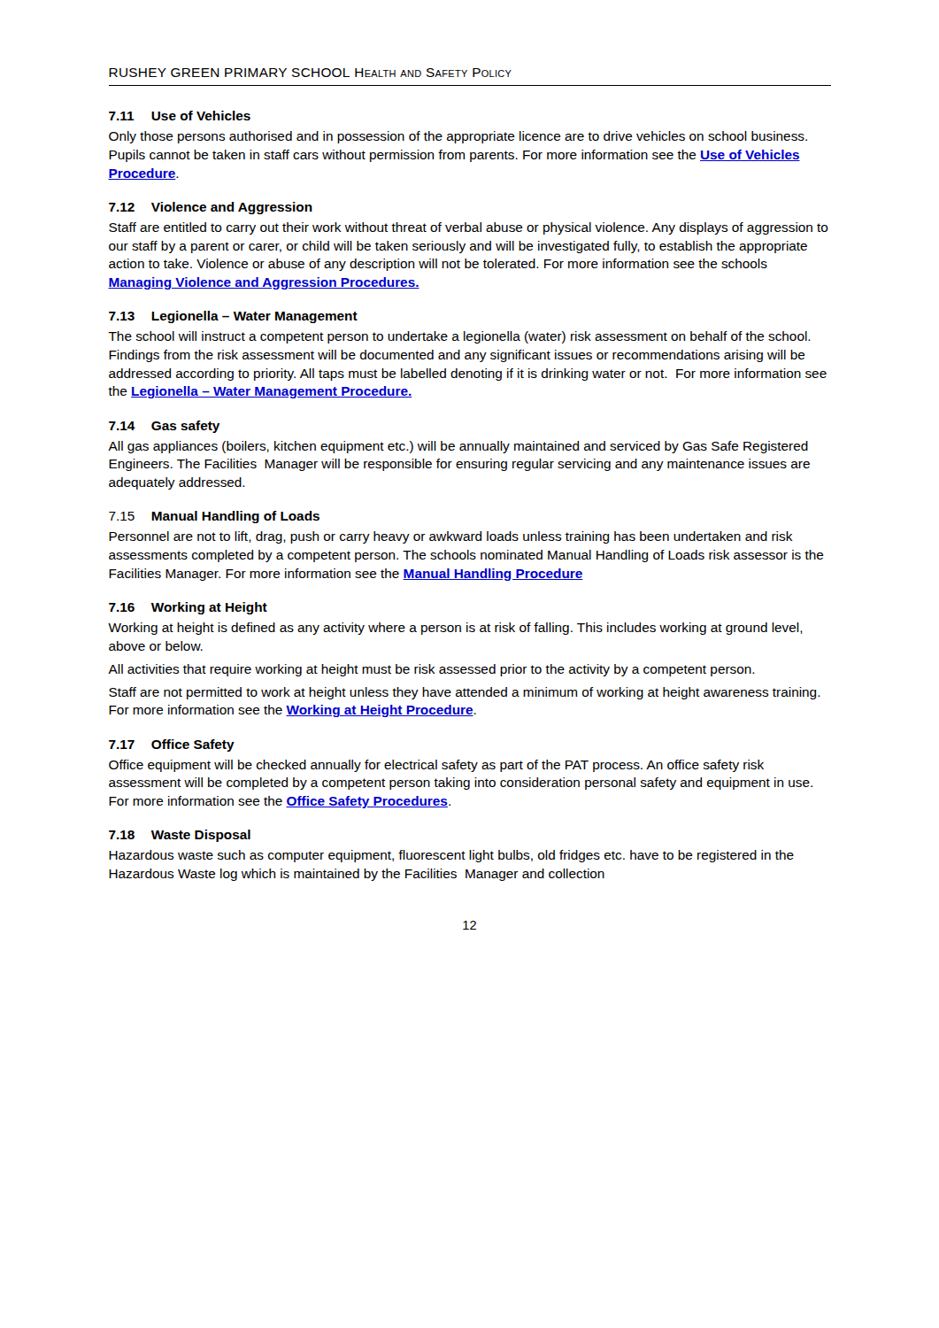Rushey Green Primary School Health and Safety Policy
7.11 Use of Vehicles
Only those persons authorised and in possession of the appropriate licence are to drive vehicles on school business. Pupils cannot be taken in staff cars without permission from parents. For more information see the Use of Vehicles Procedure.
7.12 Violence and Aggression
Staff are entitled to carry out their work without threat of verbal abuse or physical violence. Any displays of aggression to our staff by a parent or carer, or child will be taken seriously and will be investigated fully, to establish the appropriate action to take. Violence or abuse of any description will not be tolerated. For more information see the schools Managing Violence and Aggression Procedures.
7.13 Legionella – Water Management
The school will instruct a competent person to undertake a legionella (water) risk assessment on behalf of the school. Findings from the risk assessment will be documented and any significant issues or recommendations arising will be addressed according to priority. All taps must be labelled denoting if it is drinking water or not. For more information see the Legionella – Water Management Procedure.
7.14 Gas safety
All gas appliances (boilers, kitchen equipment etc.) will be annually maintained and serviced by Gas Safe Registered Engineers. The Facilities Manager will be responsible for ensuring regular servicing and any maintenance issues are adequately addressed.
7.15 Manual Handling of Loads
Personnel are not to lift, drag, push or carry heavy or awkward loads unless training has been undertaken and risk assessments completed by a competent person. The schools nominated Manual Handling of Loads risk assessor is the Facilities Manager. For more information see the Manual Handling Procedure
7.16 Working at Height
Working at height is defined as any activity where a person is at risk of falling. This includes working at ground level, above or below.
All activities that require working at height must be risk assessed prior to the activity by a competent person.
Staff are not permitted to work at height unless they have attended a minimum of working at height awareness training. For more information see the Working at Height Procedure.
7.17 Office Safety
Office equipment will be checked annually for electrical safety as part of the PAT process. An office safety risk assessment will be completed by a competent person taking into consideration personal safety and equipment in use. For more information see the Office Safety Procedures.
7.18 Waste Disposal
Hazardous waste such as computer equipment, fluorescent light bulbs, old fridges etc. have to be registered in the Hazardous Waste log which is maintained by the Facilities Manager and collection
12